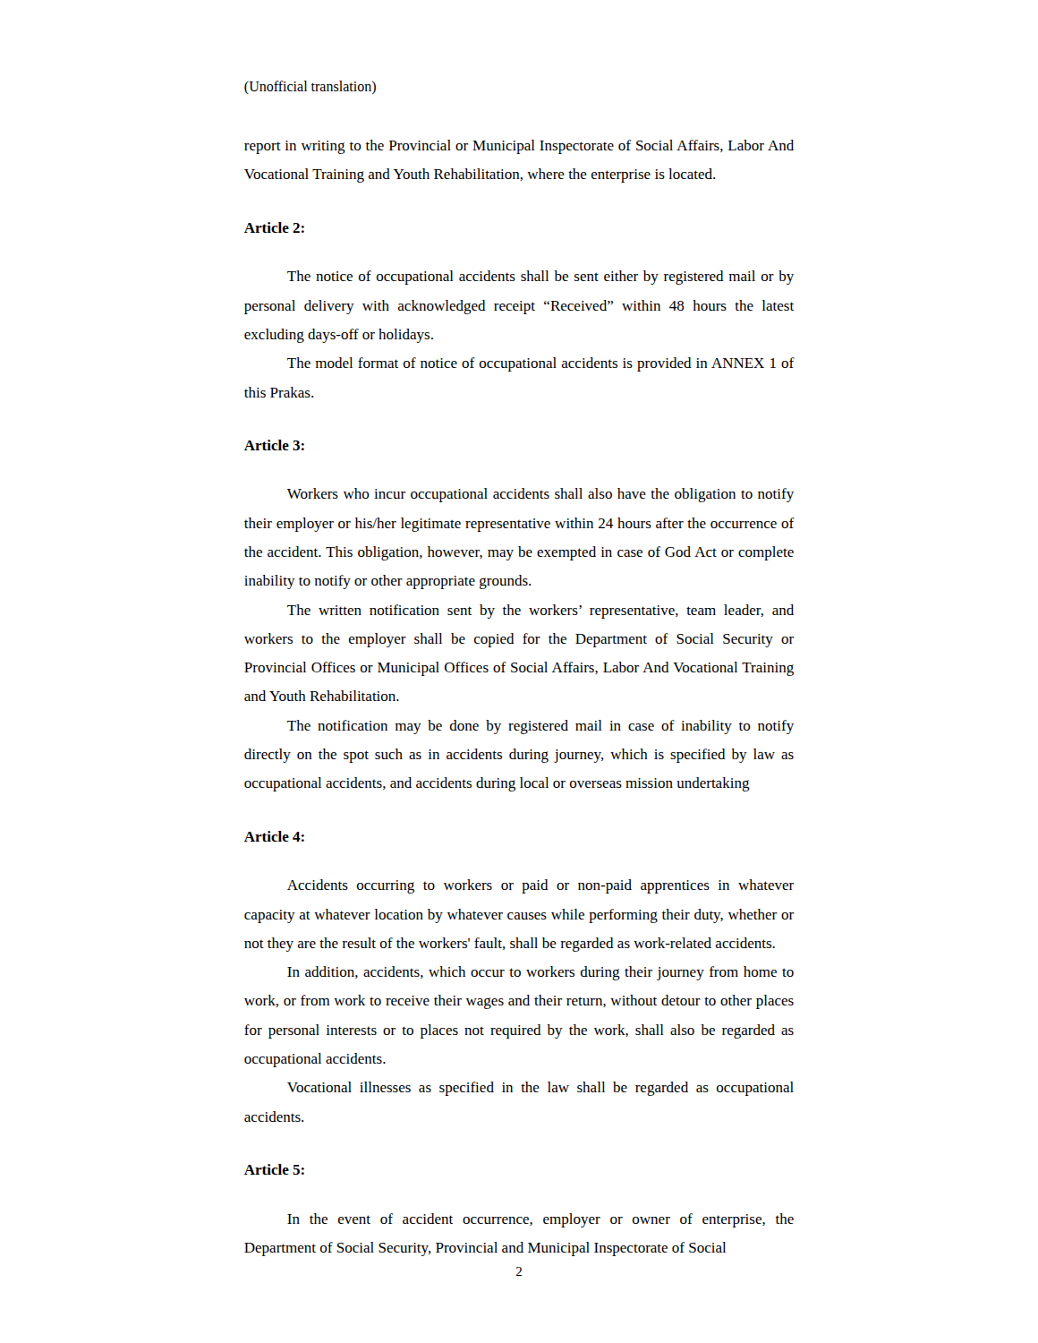(Unofficial translation)
report in writing to the Provincial or Municipal Inspectorate of Social Affairs, Labor And Vocational Training and Youth Rehabilitation, where the enterprise is located.
Article 2:
The notice of occupational accidents shall be sent either by registered mail or by personal delivery with acknowledged receipt “Received” within 48 hours the latest excluding days-off or holidays.
The model format of notice of occupational accidents is provided in ANNEX 1 of this Prakas.
Article 3:
Workers who incur occupational accidents shall also have the obligation to notify their employer or his/her legitimate representative within 24 hours after the occurrence of the accident. This obligation, however, may be exempted in case of God Act or complete inability to notify or other appropriate grounds.
The written notification sent by the workers’ representative, team leader, and workers to the employer shall be copied for the Department of Social Security or Provincial Offices or Municipal Offices of Social Affairs, Labor And Vocational Training and Youth Rehabilitation.
The notification may be done by registered mail in case of inability to notify directly on the spot such as in accidents during journey, which is specified by law as occupational accidents, and accidents during local or overseas mission undertaking
Article 4:
Accidents occurring to workers or paid or non-paid apprentices in whatever capacity at whatever location by whatever causes while performing their duty, whether or not they are the result of the workers' fault, shall be regarded as work-related accidents.
In addition, accidents, which occur to workers during their journey from home to work, or from work to receive their wages and their return, without detour to other places for personal interests or to places not required by the work, shall also be regarded as occupational accidents.
Vocational illnesses as specified in the law shall be regarded as occupational accidents.
Article 5:
In the event of accident occurrence, employer or owner of enterprise, the Department of Social Security, Provincial and Municipal Inspectorate of Social
2